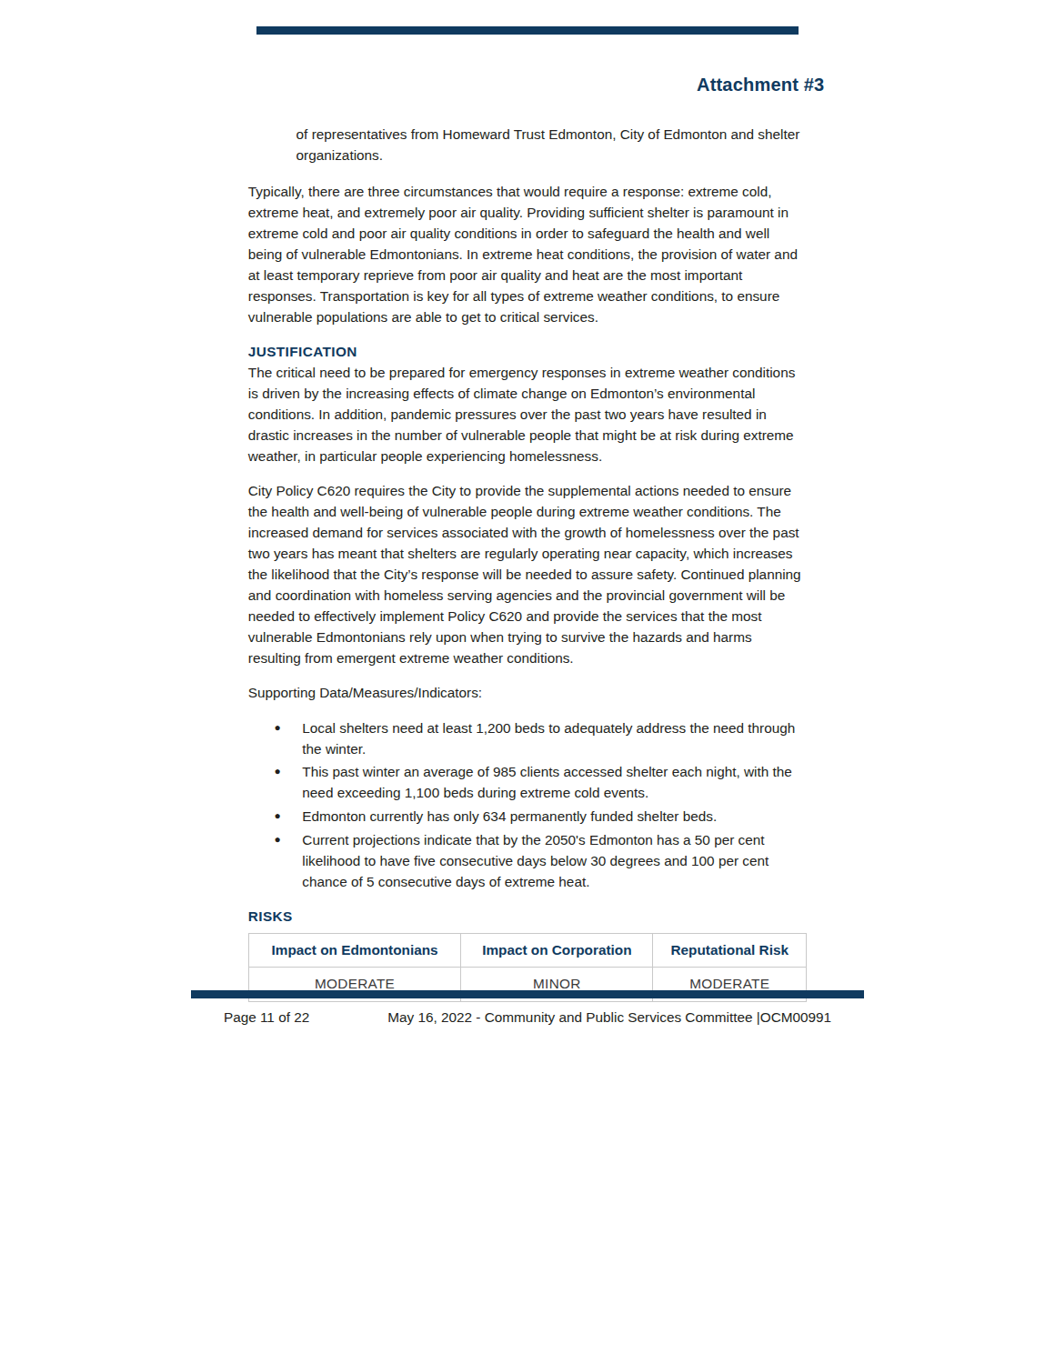Attachment #3
of representatives from Homeward Trust Edmonton, City of Edmonton and shelter organizations.
Typically, there are three circumstances that would require a response: extreme cold, extreme heat, and extremely poor air quality. Providing sufficient shelter is paramount in extreme cold and poor air quality conditions in order to safeguard the health and well being of vulnerable Edmontonians. In extreme heat conditions, the provision of water and at least temporary reprieve from poor air quality and heat are the most important responses. Transportation is key for all types of extreme weather conditions, to ensure vulnerable populations are able to get to critical services.
Justification
The critical need to be prepared for emergency responses in extreme weather conditions is driven by the increasing effects of climate change on Edmonton’s environmental conditions. In addition, pandemic pressures over the past two years have resulted in drastic increases in the number of vulnerable people that might be at risk during extreme weather, in particular people experiencing homelessness.
City Policy C620 requires the City to provide the supplemental actions needed to ensure the health and well-being of vulnerable people during extreme weather conditions. The increased demand for services associated with the growth of homelessness over the past two years has meant that shelters are regularly operating near capacity, which increases the likelihood that the City’s response will be needed to assure safety. Continued planning and coordination with homeless serving agencies and the provincial government will be needed to effectively implement Policy C620 and provide the services that the most vulnerable Edmontonians rely upon when trying to survive the hazards and harms resulting from emergent extreme weather conditions.
Supporting Data/Measures/Indicators:
Local shelters need at least 1,200 beds to adequately address the need through the winter.
This past winter an average of 985 clients accessed shelter each night, with the need exceeding 1,100 beds during extreme cold events.
Edmonton currently has only 634 permanently funded shelter beds.
Current projections indicate that by the 2050's Edmonton has a 50 per cent likelihood to have five consecutive days below 30 degrees and 100 per cent chance of 5 consecutive days of extreme heat.
Risks
| Impact on Edmontonians | Impact on Corporation | Reputational Risk |
| --- | --- | --- |
| MODERATE | MINOR | MODERATE |
Page 11 of 22 May 16, 2022 - Community and Public Services Committee |OCM00991